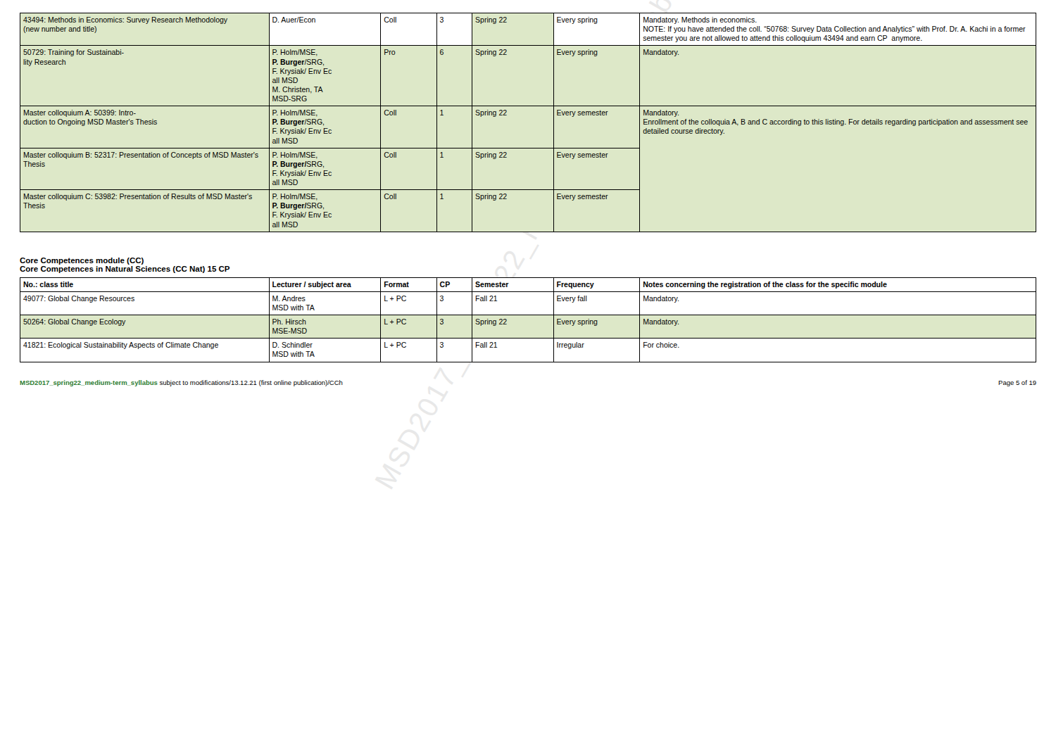MSD2017_spring22_medium-term_syllabus
| 43494: Methods in Economics: Survey Research Methodology (new number and title) | D. Auer/Econ | Coll | 3 | Spring 22 | Every spring | Mandatory. Methods in economics. NOTE: If you have attended the coll. “50768: Survey Data Collection and Analytics” with Prof. Dr. A. Kachi in a former semester you are not allowed to attend this colloquium 43494 and earn CP anymore. |
| 50729: Training for Sustainabi- lity Research | P. Holm/MSE, P. Burger /SRG, F. Krysiak/ Env Ec all MSD M. Christen, TA MSD-SRG | Pro | 6 | Spring 22 | Every spring | Mandatory. |
| Master colloquium A: 50399: Intro- duction to Ongoing MSD Master's Thesis | P. Holm/MSE, P. Burger /SRG, F. Krysiak/ Env Ec all MSD | Coll | 1 | Spring 22 | Every semester | Mandatory. Enrollment of the colloquia A, B and C according to this listing. For details regarding participation and assessment see detailed course directory. |
| Master colloquium B: 52317: Presentation of Concepts of MSD Master's Thesis | P. Holm/MSE, P. Burger/ SRG, F. Krysiak/ Env Ec all MSD | Coll | 1 | Spring 22 | Every semester |
| Master colloquium C: 53982: Presentation of Results of MSD Master's Thesis | P. Holm/MSE, P. Burger/ SRG, F. Krysiak/ Env Ec all MSD | Coll | 1 | Spring 22 | Every semester |
Core Competences module (CC)
Core Competences in Natural Sciences (CC Nat) 15 CP
| No.: class title | Lecturer / subject area | Format | CP | Semester | Frequency | Notes concerning the registration of the class for the specific module |
| --- | --- | --- | --- | --- | --- | --- |
| 49077: Global Change Resources | M. Andres MSD with TA | L + PC | 3 | Fall 21 | Every fall | Mandatory. |
| 50264: Global Change Ecology | Ph. Hirsch MSE-MSD | L + PC | 3 | Spring 22 | Every spring | Mandatory. |
| 41821: Ecological Sustainability Aspects of Climate Change | D. Schindler MSD with TA | L + PC | 3 | Fall 21 | Irregular | For choice. |
MSD2017_spring22_medium-term_syllabus subject to modifications/13.12.21 (first online publication)/CCh
Page 5 of 19